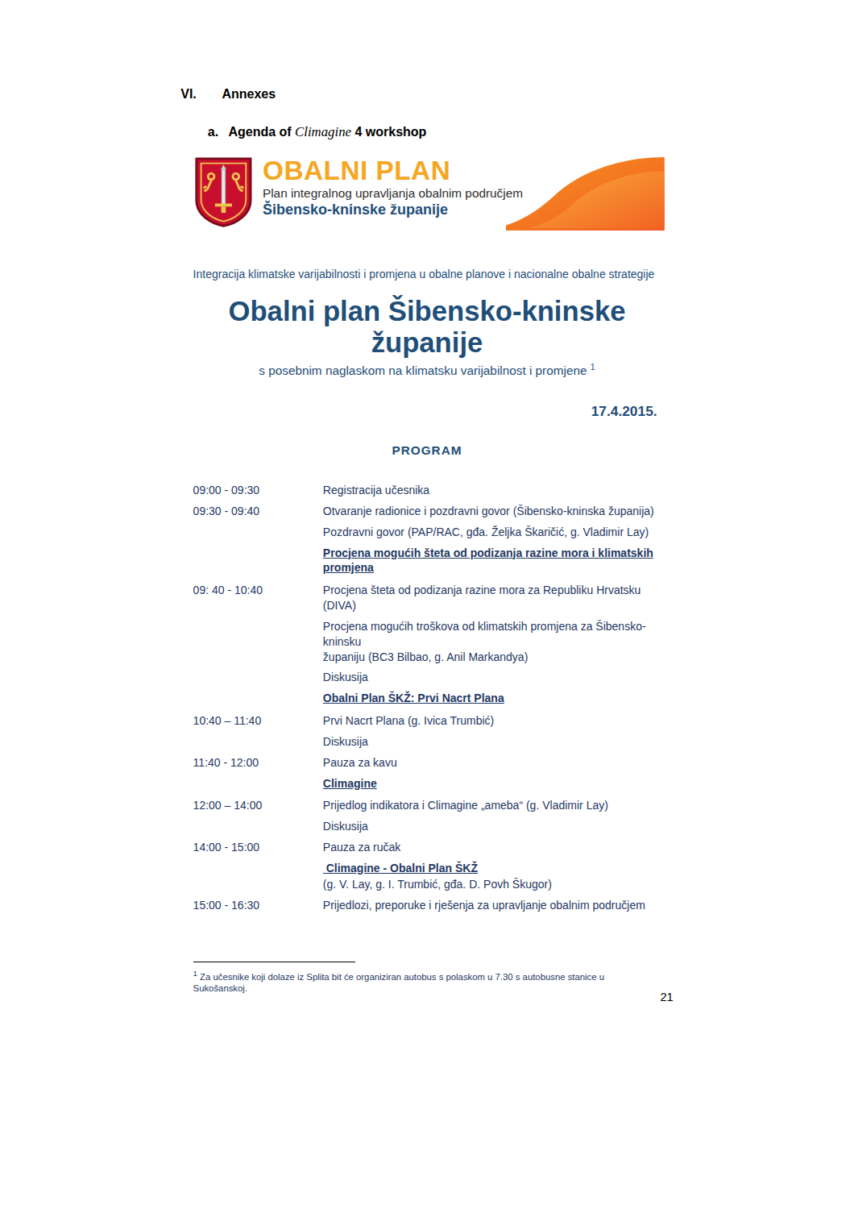VI. Annexes
a. Agenda of Climagine 4 workshop
OBALNI PLAN
Plan integralnog upravljanja obalnim područjem
Šibensko-kninske županije
Integracija klimatske varijabilnosti i promjena u obalne planove i nacionalne obalne strategije
Obalni plan Šibensko-kninske županije
s posebnim naglaskom na klimatsku varijabilnost i promjene 1
17.4.2015.
PROGRAM
| 09:00 - 09:30 | Registracija učesnika |
| 09:30 - 09:40 | Otvaranje radionice i pozdravni govor (Šibensko-kninska županija) |
| | Pozdravni govor (PAP/RAC, gđa. Željka Škaričić, g. Vladimir Lay) |
| | Procjena mogućih šteta od podizanja razine mora i klimatskih promjena |
| 09: 40 - 10:40 | Procjena šteta od podizanja razine mora za Republiku Hrvatsku (DIVA) |
| | Procjena mogućih troškova od klimatskih promjena za Šibensko-kninsku županiju (BC3 Bilbao, g. Anil Markandya) |
| | Diskusija |
| | Obalni Plan ŠKŽ: Prvi Nacrt Plana |
| 10:40 – 11:40 | Prvi Nacrt Plana (g. Ivica Trumbić) |
| | Diskusija |
| 11:40 - 12:00 | Pauza za kavu |
| | Climagine |
| 12:00 – 14:00 | Prijedlog indikatora i Climagine „ameba“ (g. Vladimir Lay) |
| | Diskusija |
| 14:00 - 15:00 | Pauza za ručak |
| | Climagine - Obalni Plan ŠKŽ (g. V. Lay, g. I. Trumbić, gđa. D. Povh Škugor) |
| 15:00 - 16:30 | Prijedlozi, preporuke i rješenja za upravljanje obalnim područjem |
1 Za učesnike koji dolaze iz Splita bit će organiziran autobus s polaskom u 7.30 s autobusne stanice u Sukošanskoj.
21